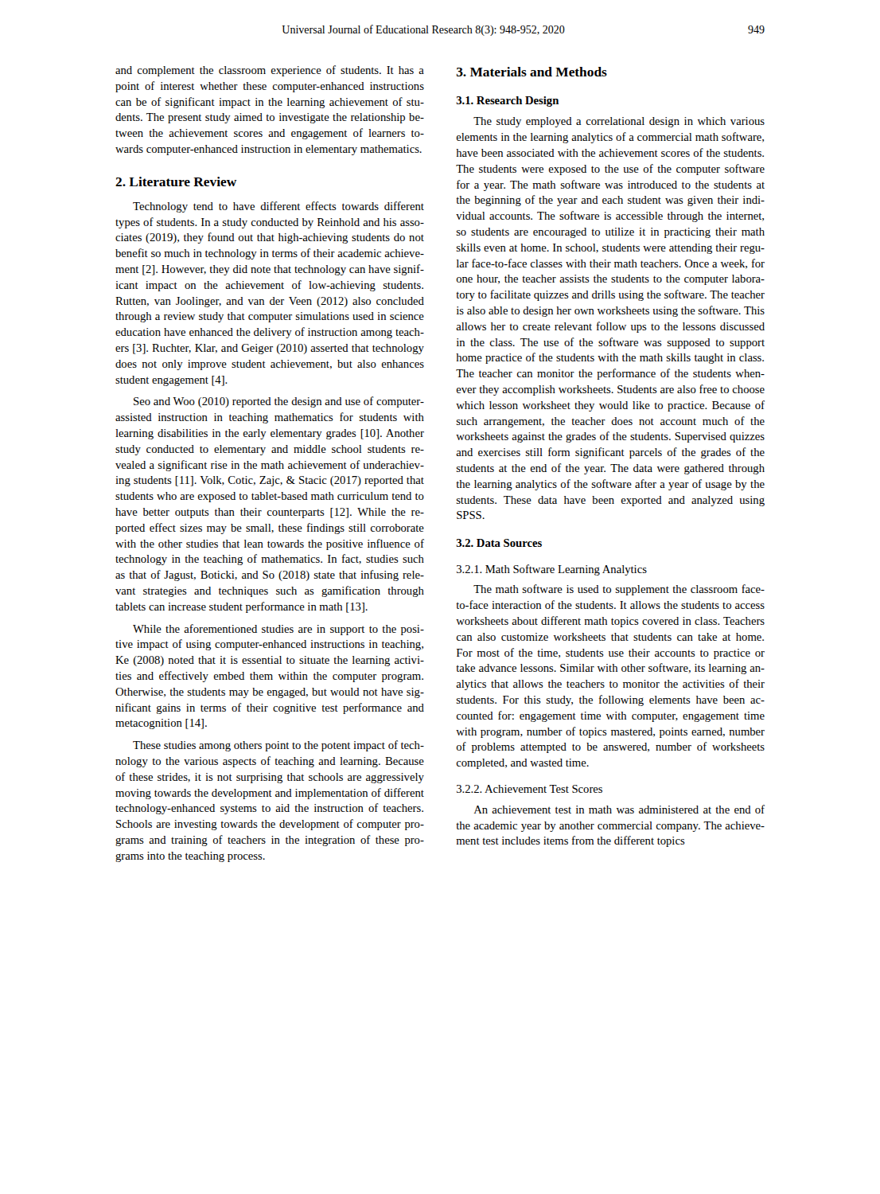Universal Journal of Educational Research 8(3): 948-952, 2020 949
and complement the classroom experience of students. It has a point of interest whether these computer-enhanced instructions can be of significant impact in the learning achievement of students. The present study aimed to investigate the relationship between the achievement scores and engagement of learners towards computer-enhanced instruction in elementary mathematics.
2. Literature Review
Technology tend to have different effects towards different types of students. In a study conducted by Reinhold and his associates (2019), they found out that high-achieving students do not benefit so much in technology in terms of their academic achievement [2]. However, they did note that technology can have significant impact on the achievement of low-achieving students. Rutten, van Joolinger, and van der Veen (2012) also concluded through a review study that computer simulations used in science education have enhanced the delivery of instruction among teachers [3]. Ruchter, Klar, and Geiger (2010) asserted that technology does not only improve student achievement, but also enhances student engagement [4].
Seo and Woo (2010) reported the design and use of computer-assisted instruction in teaching mathematics for students with learning disabilities in the early elementary grades [10]. Another study conducted to elementary and middle school students revealed a significant rise in the math achievement of underachieving students [11]. Volk, Cotic, Zajc, & Stacic (2017) reported that students who are exposed to tablet-based math curriculum tend to have better outputs than their counterparts [12]. While the reported effect sizes may be small, these findings still corroborate with the other studies that lean towards the positive influence of technology in the teaching of mathematics. In fact, studies such as that of Jagust, Boticki, and So (2018) state that infusing relevant strategies and techniques such as gamification through tablets can increase student performance in math [13].
While the aforementioned studies are in support to the positive impact of using computer-enhanced instructions in teaching, Ke (2008) noted that it is essential to situate the learning activities and effectively embed them within the computer program. Otherwise, the students may be engaged, but would not have significant gains in terms of their cognitive test performance and metacognition [14].
These studies among others point to the potent impact of technology to the various aspects of teaching and learning. Because of these strides, it is not surprising that schools are aggressively moving towards the development and implementation of different technology-enhanced systems to aid the instruction of teachers. Schools are investing towards the development of computer programs and training of teachers in the integration of these programs into the teaching process.
3. Materials and Methods
3.1. Research Design
The study employed a correlational design in which various elements in the learning analytics of a commercial math software, have been associated with the achievement scores of the students. The students were exposed to the use of the computer software for a year. The math software was introduced to the students at the beginning of the year and each student was given their individual accounts. The software is accessible through the internet, so students are encouraged to utilize it in practicing their math skills even at home. In school, students were attending their regular face-to-face classes with their math teachers. Once a week, for one hour, the teacher assists the students to the computer laboratory to facilitate quizzes and drills using the software. The teacher is also able to design her own worksheets using the software. This allows her to create relevant follow ups to the lessons discussed in the class. The use of the software was supposed to support home practice of the students with the math skills taught in class. The teacher can monitor the performance of the students whenever they accomplish worksheets. Students are also free to choose which lesson worksheet they would like to practice. Because of such arrangement, the teacher does not account much of the worksheets against the grades of the students. Supervised quizzes and exercises still form significant parcels of the grades of the students at the end of the year. The data were gathered through the learning analytics of the software after a year of usage by the students. These data have been exported and analyzed using SPSS.
3.2. Data Sources
3.2.1. Math Software Learning Analytics
The math software is used to supplement the classroom face-to-face interaction of the students. It allows the students to access worksheets about different math topics covered in class. Teachers can also customize worksheets that students can take at home. For most of the time, students use their accounts to practice or take advance lessons. Similar with other software, its learning analytics that allows the teachers to monitor the activities of their students. For this study, the following elements have been accounted for: engagement time with computer, engagement time with program, number of topics mastered, points earned, number of problems attempted to be answered, number of worksheets completed, and wasted time.
3.2.2. Achievement Test Scores
An achievement test in math was administered at the end of the academic year by another commercial company. The achievement test includes items from the different topics